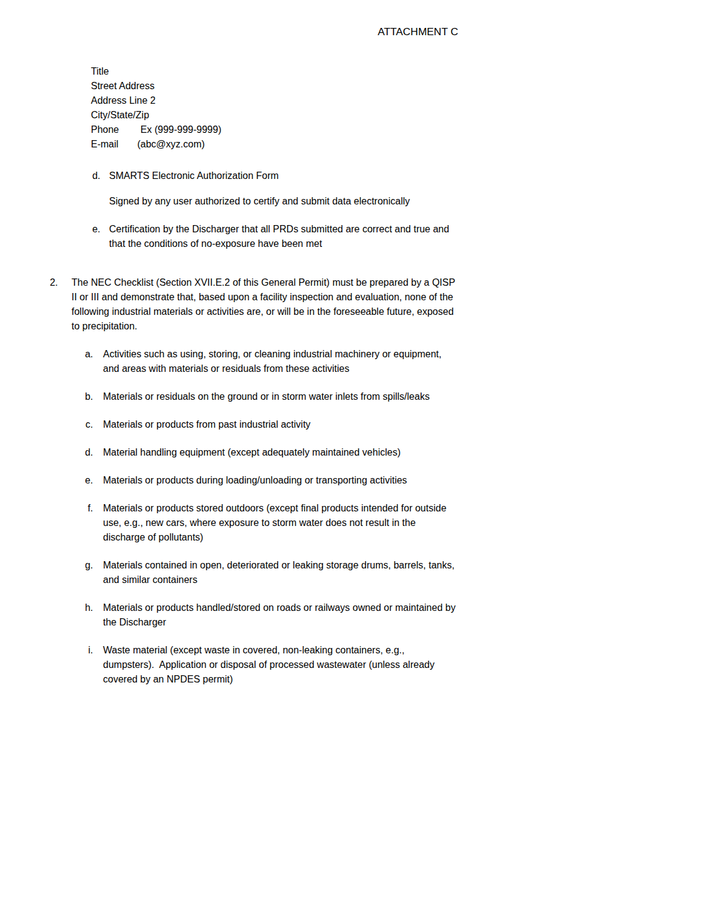ATTACHMENT C
Title
Street Address
Address Line 2
City/State/Zip
Phone Ex (999-999-9999)
E-mail (abc@xyz.com)
SMARTS Electronic Authorization Form
Signed by any user authorized to certify and submit data electronically
Certification by the Discharger that all PRDs submitted are correct and true and that the conditions of no-exposure have been met
The NEC Checklist (Section XVII.E.2 of this General Permit) must be prepared by a QISP II or III and demonstrate that, based upon a facility inspection and evaluation, none of the following industrial materials or activities are, or will be in the foreseeable future, exposed to precipitation.
Activities such as using, storing, or cleaning industrial machinery or equipment, and areas with materials or residuals from these activities
Materials or residuals on the ground or in storm water inlets from spills/leaks
Materials or products from past industrial activity
Material handling equipment (except adequately maintained vehicles)
Materials or products during loading/unloading or transporting activities
Materials or products stored outdoors (except final products intended for outside use, e.g., new cars, where exposure to storm water does not result in the discharge of pollutants)
Materials contained in open, deteriorated or leaking storage drums, barrels, tanks, and similar containers
Materials or products handled/stored on roads or railways owned or maintained by the Discharger
Waste material (except waste in covered, non-leaking containers, e.g., dumpsters). Application or disposal of processed wastewater (unless already covered by an NPDES permit)